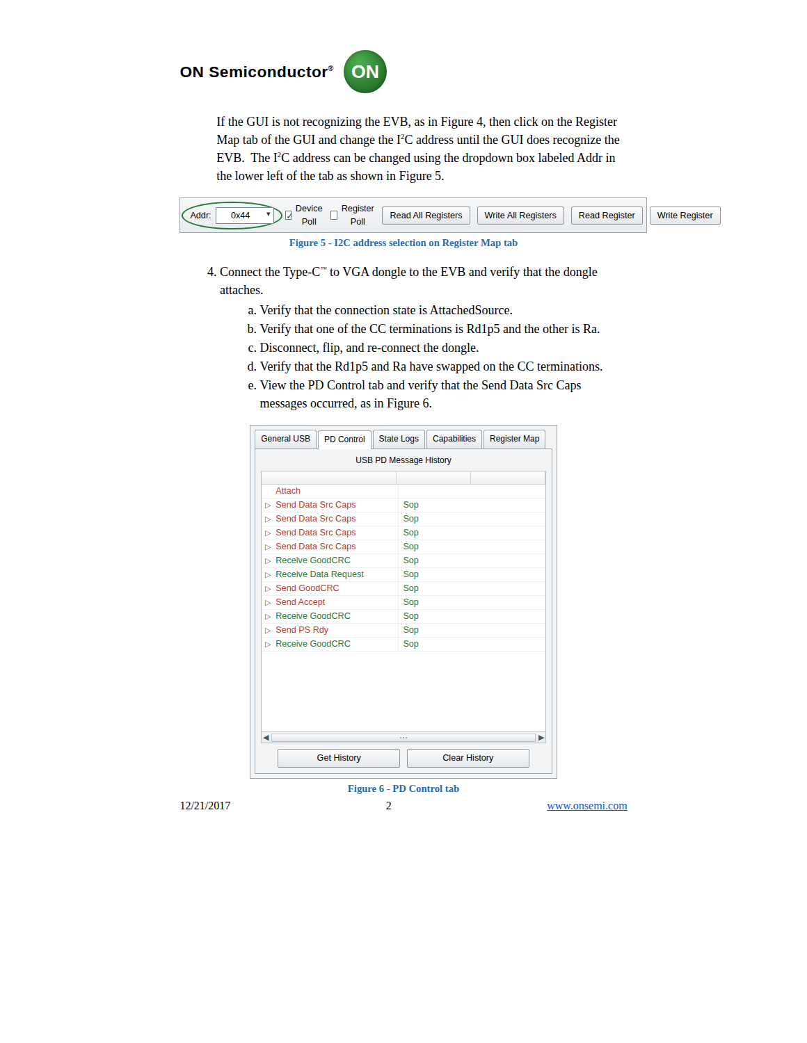ON Semiconductor®
ON
If the GUI is not recognizing the EVB, as in Figure 4, then click on the Register Map tab of the GUI and change the I2C address until the GUI does recognize the EVB. The I2C address can be changed using the dropdown box labeled Addr in the lower left of the tab as shown in Figure 5.
Addr: 0x44 Device Poll Register Poll Read All Registers Write All Registers Read Register Write Register
Figure 5 - I2C address selection on Register Map tab
Connect the Type-C™ to VGA dongle to the EVB and verify that the dongle attaches.
Verify that the connection state is AttachedSource.
Verify that one of the CC terminations is Rd1p5 and the other is Ra.
Disconnect, flip, and re-connect the dongle.
Verify that the Rd1p5 and Ra have swapped on the CC terminations.
View the PD Control tab and verify that the Send Data Src Caps messages occurred, as in Figure 6.
General USB
PD Control
State Logs
Capabilities
Register Map
USB PD Message History
Attach
▷Send Data Src Caps
Sop
▷Send Data Src Caps
Sop
▷Send Data Src Caps
Sop
▷Send Data Src Caps
Sop
▷Receive GoodCRC
Sop
▷Receive Data Request
Sop
▷Send GoodCRC
Sop
▷Send Accept
Sop
▷Receive GoodCRC
Sop
▷Send PS Rdy
Sop
▷Receive GoodCRC
Sop
◀
▶
Get History Clear History
Figure 6 - PD Control tab
12/21/2017
2
www.onsemi.com